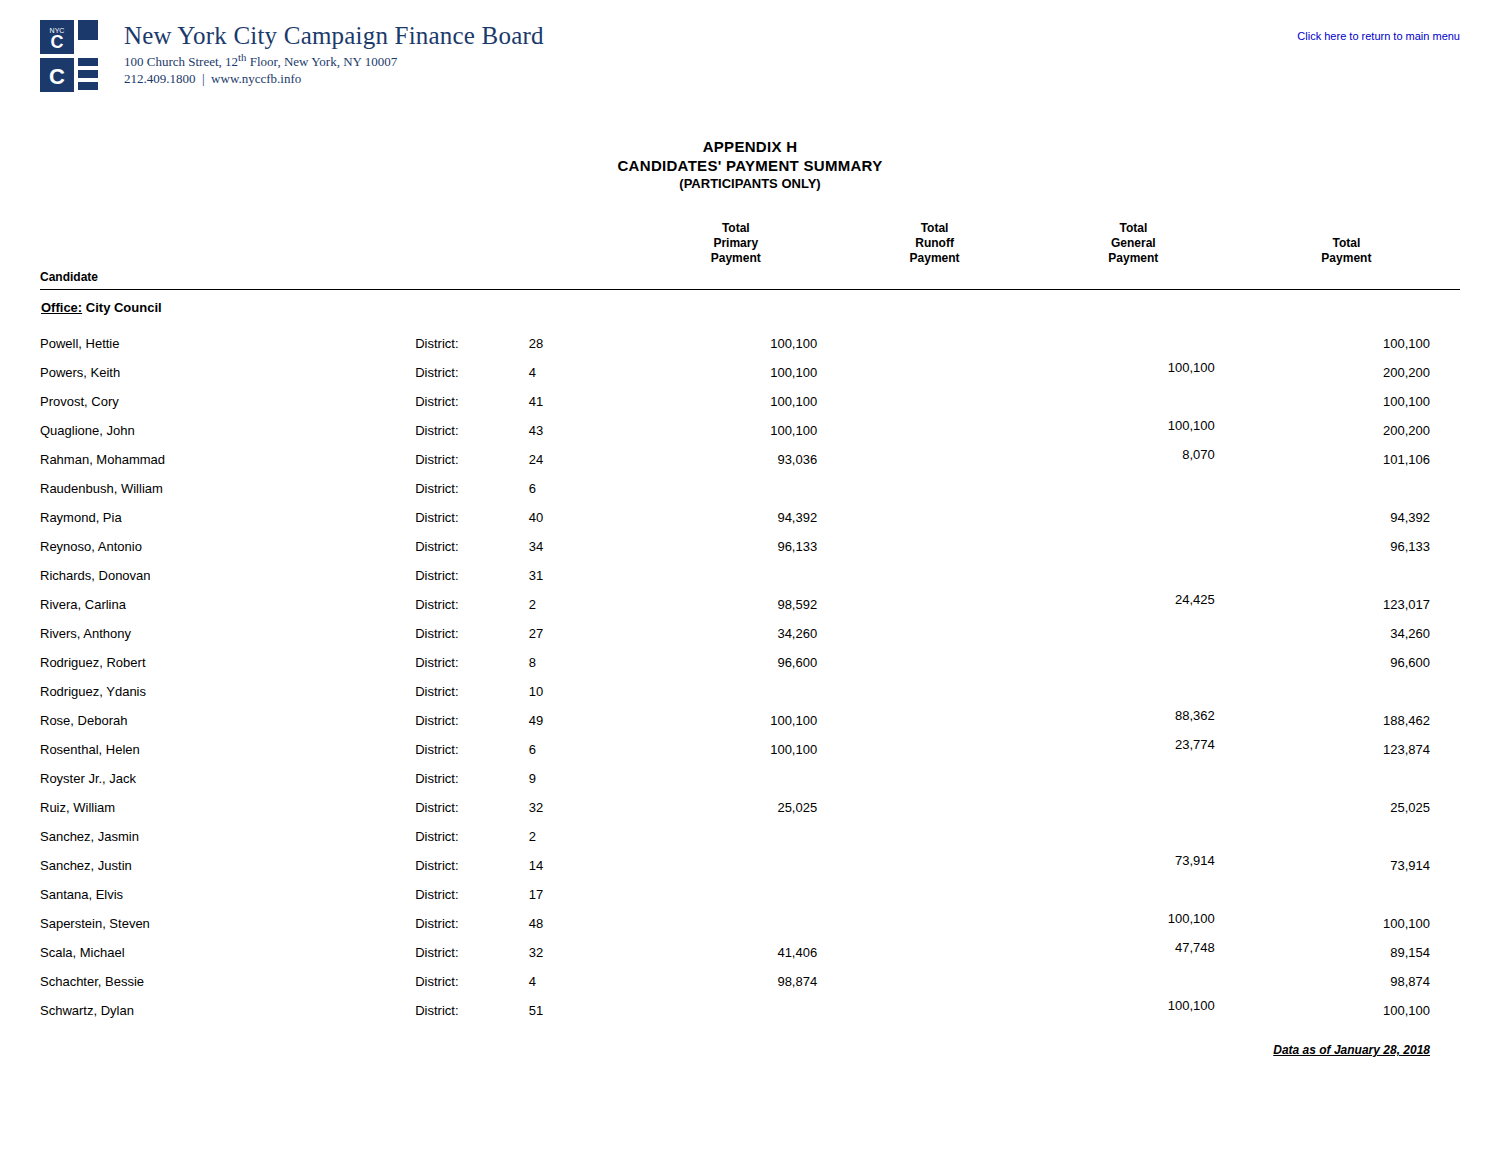Click here to return to main menu
NYC C C
New York City Campaign Finance Board
100 Church Street, 12th Floor, New York, NY 10007
212.409.1800 | www.nyccfb.info
APPENDIX H
CANDIDATES' PAYMENT SUMMARY
(PARTICIPANTS ONLY)
| | | | Total Primary Payment | Total Runoff Payment | Total General Payment | Total Payment |
| --- | --- | --- | --- | --- | --- | --- |
| Candidate | | | | | | |
| Office: City Council |
| Powell, Hettie | District: | 28 | 100,100 | | | 100,100 |
| Powers, Keith | District: | 4 | 100,100 | | 100,100 | 200,200 |
| Provost, Cory | District: | 41 | 100,100 | | | 100,100 |
| Quaglione, John | District: | 43 | 100,100 | | 100,100 | 200,200 |
| Rahman, Mohammad | District: | 24 | 93,036 | | 8,070 | 101,106 |
| Raudenbush, William | District: | 6 | | | | |
| Raymond, Pia | District: | 40 | 94,392 | | | 94,392 |
| Reynoso, Antonio | District: | 34 | 96,133 | | | 96,133 |
| Richards, Donovan | District: | 31 | | | | |
| Rivera, Carlina | District: | 2 | 98,592 | | 24,425 | 123,017 |
| Rivers, Anthony | District: | 27 | 34,260 | | | 34,260 |
| Rodriguez, Robert | District: | 8 | 96,600 | | | 96,600 |
| Rodriguez, Ydanis | District: | 10 | | | | |
| Rose, Deborah | District: | 49 | 100,100 | | 88,362 | 188,462 |
| Rosenthal, Helen | District: | 6 | 100,100 | | 23,774 | 123,874 |
| Royster Jr., Jack | District: | 9 | | | | |
| Ruiz, William | District: | 32 | 25,025 | | | 25,025 |
| Sanchez, Jasmin | District: | 2 | | | | |
| Sanchez, Justin | District: | 14 | | | 73,914 | 73,914 |
| Santana, Elvis | District: | 17 | | | | |
| Saperstein, Steven | District: | 48 | | | 100,100 | 100,100 |
| Scala, Michael | District: | 32 | 41,406 | | 47,748 | 89,154 |
| Schachter, Bessie | District: | 4 | 98,874 | | | 98,874 |
| Schwartz, Dylan | District: | 51 | | | 100,100 | 100,100 |
Data as of January 28, 2018